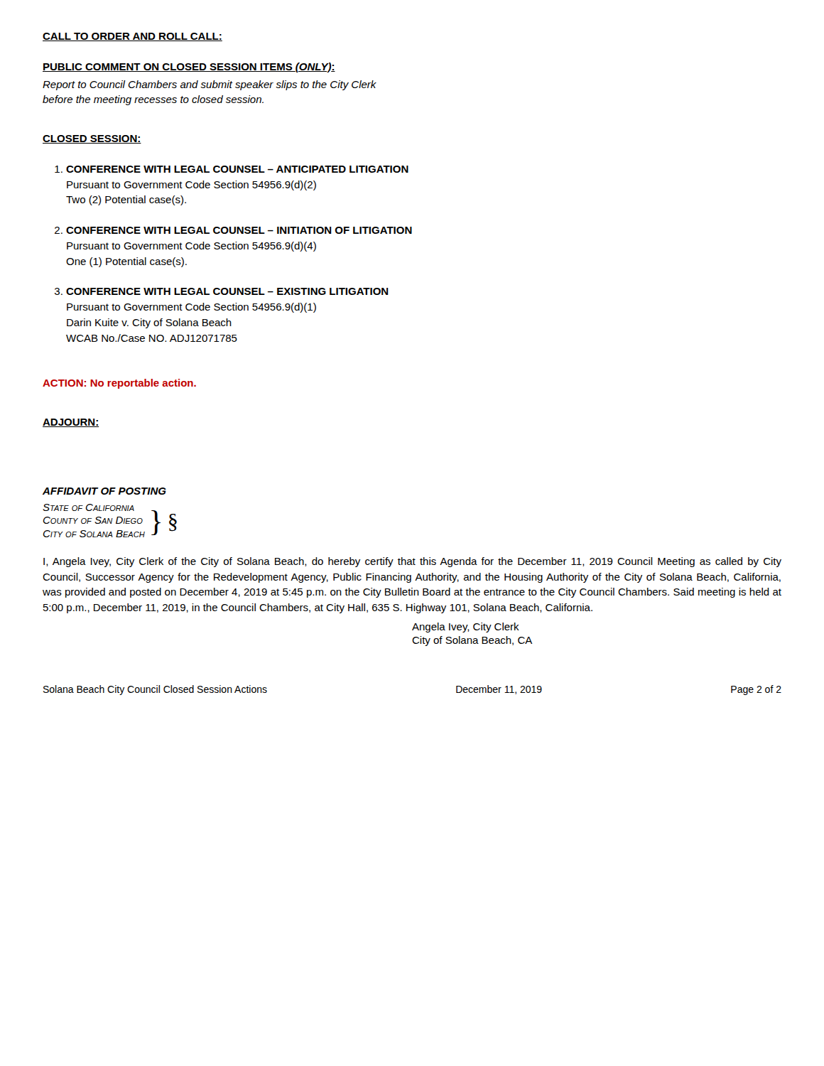CALL TO ORDER AND ROLL CALL:
PUBLIC COMMENT ON CLOSED SESSION ITEMS (ONLY):
Report to Council Chambers and submit speaker slips to the City Clerk
before the meeting recesses to closed session.
CLOSED SESSION:
Conference with Legal Counsel – Anticipated Litigation
Pursuant to Government Code Section 54956.9(d)(2)
Two (2) Potential case(s).
Conference with Legal Counsel – Initiation of Litigation
Pursuant to Government Code Section 54956.9(d)(4)
One (1) Potential case(s).
Conference with Legal Counsel – Existing Litigation
Pursuant to Government Code Section 54956.9(d)(1)
Darin Kuite v. City of Solana Beach
WCAB No./Case NO. ADJ12071785
ACTION: No reportable action.
ADJOURN:
AFFIDAVIT OF POSTING
State of California
County of San Diego
City of Solana Beach
}
§
I, Angela Ivey, City Clerk of the City of Solana Beach, do hereby certify that this Agenda for the December 11, 2019 Council Meeting as called by City Council, Successor Agency for the Redevelopment Agency, Public Financing Authority, and the Housing Authority of the City of Solana Beach, California, was provided and posted on December 4, 2019 at 5:45 p.m. on the City Bulletin Board at the entrance to the City Council Chambers. Said meeting is held at 5:00 p.m., December 11, 2019, in the Council Chambers, at City Hall, 635 S. Highway 101, Solana Beach, California.
Angela Ivey, City Clerk
City of Solana Beach, CA
Solana Beach City Council Closed Session Actions December 11, 2019 Page 2 of 2